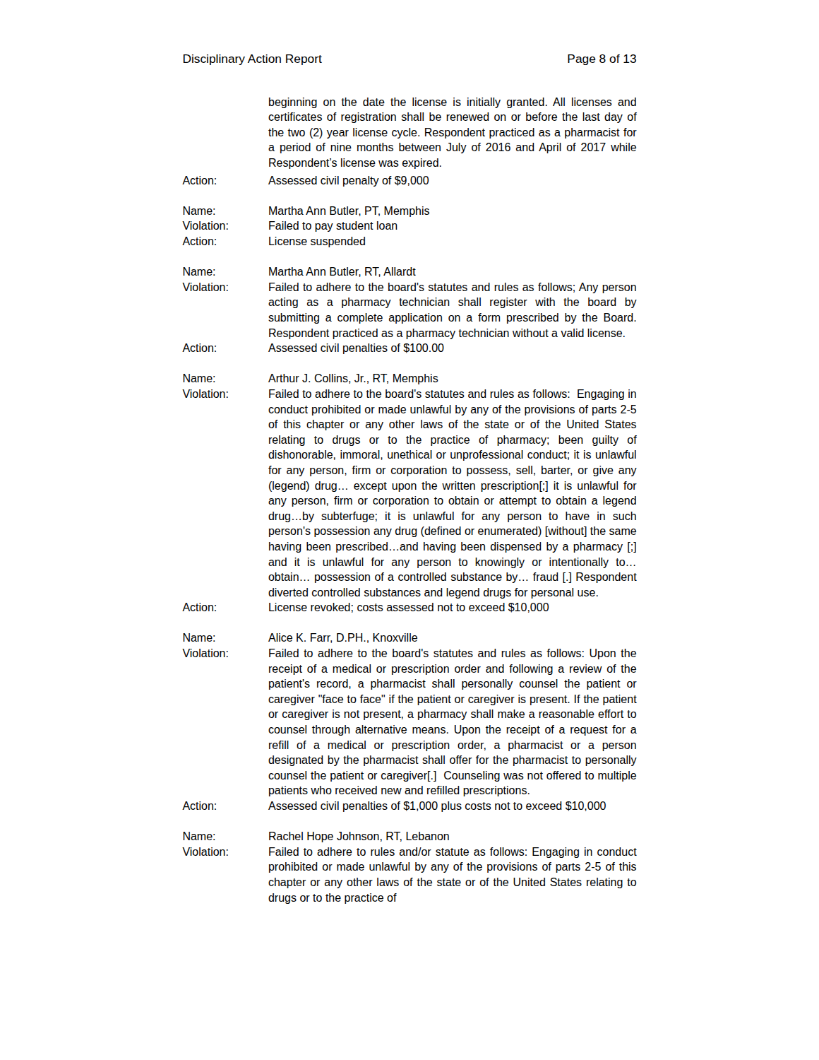Disciplinary Action Report Page 8 of 13
beginning on the date the license is initially granted. All licenses and certificates of registration shall be renewed on or before the last day of the two (2) year license cycle. Respondent practiced as a pharmacist for a period of nine months between July of 2016 and April of 2017 while Respondent’s license was expired.
Action:
Assessed civil penalty of $9,000
Name:
Martha Ann Butler, PT, Memphis
Violation:
Failed to pay student loan
Action:
License suspended
Name:
Martha Ann Butler, RT, Allardt
Violation:
Failed to adhere to the board's statutes and rules as follows; Any person acting as a pharmacy technician shall register with the board by submitting a complete application on a form prescribed by the Board. Respondent practiced as a pharmacy technician without a valid license.
Action:
Assessed civil penalties of $100.00
Name:
Arthur J. Collins, Jr., RT, Memphis
Violation:
Failed to adhere to the board's statutes and rules as follows: Engaging in conduct prohibited or made unlawful by any of the provisions of parts 2-5 of this chapter or any other laws of the state or of the United States relating to drugs or to the practice of pharmacy; been guilty of dishonorable, immoral, unethical or unprofessional conduct; it is unlawful for any person, firm or corporation to possess, sell, barter, or give any (legend) drug… except upon the written prescription[;] it is unlawful for any person, firm or corporation to obtain or attempt to obtain a legend drug…by subterfuge; it is unlawful for any person to have in such person's possession any drug (defined or enumerated) [without] the same having been prescribed…and having been dispensed by a pharmacy [;] and it is unlawful for any person to knowingly or intentionally to… obtain… possession of a controlled substance by… fraud [.] Respondent diverted controlled substances and legend drugs for personal use.
Action:
License revoked; costs assessed not to exceed $10,000
Name:
Alice K. Farr, D.PH., Knoxville
Violation:
Failed to adhere to the board's statutes and rules as follows: Upon the receipt of a medical or prescription order and following a review of the patient's record, a pharmacist shall personally counsel the patient or caregiver "face to face" if the patient or caregiver is present. If the patient or caregiver is not present, a pharmacy shall make a reasonable effort to counsel through alternative means. Upon the receipt of a request for a refill of a medical or prescription order, a pharmacist or a person designated by the pharmacist shall offer for the pharmacist to personally counsel the patient or caregiver[.] Counseling was not offered to multiple patients who received new and refilled prescriptions.
Action:
Assessed civil penalties of $1,000 plus costs not to exceed $10,000
Name:
Rachel Hope Johnson, RT, Lebanon
Violation:
Failed to adhere to rules and/or statute as follows: Engaging in conduct prohibited or made unlawful by any of the provisions of parts 2-5 of this chapter or any other laws of the state or of the United States relating to drugs or to the practice of